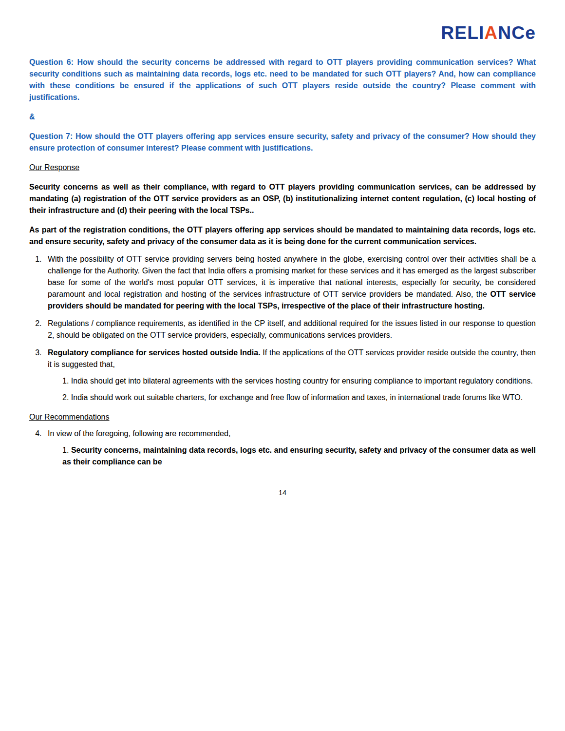RELIANCe
Question 6: How should the security concerns be addressed with regard to OTT players providing communication services? What security conditions such as maintaining data records, logs etc. need to be mandated for such OTT players? And, how can compliance with these conditions be ensured if the applications of such OTT players reside outside the country? Please comment with justifications.
&
Question 7: How should the OTT players offering app services ensure security, safety and privacy of the consumer? How should they ensure protection of consumer interest? Please comment with justifications.
Our Response
Security concerns as well as their compliance, with regard to OTT players providing communication services, can be addressed by mandating (a) registration of the OTT service providers as an OSP, (b) institutionalizing internet content regulation, (c) local hosting of their infrastructure and (d) their peering with the local TSPs..
As part of the registration conditions, the OTT players offering app services should be mandated to maintaining data records, logs etc. and ensure security, safety and privacy of the consumer data as it is being done for the current communication services.
With the possibility of OTT service providing servers being hosted anywhere in the globe, exercising control over their activities shall be a challenge for the Authority. Given the fact that India offers a promising market for these services and it has emerged as the largest subscriber base for some of the world's most popular OTT services, it is imperative that national interests, especially for security, be considered paramount and local registration and hosting of the services infrastructure of OTT service providers be mandated. Also, the OTT service providers should be mandated for peering with the local TSPs, irrespective of the place of their infrastructure hosting.
Regulations / compliance requirements, as identified in the CP itself, and additional required for the issues listed in our response to question 2, should be obligated on the OTT service providers, especially, communications services providers.
Regulatory compliance for services hosted outside India. If the applications of the OTT services provider reside outside the country, then it is suggested that,
India should get into bilateral agreements with the services hosting country for ensuring compliance to important regulatory conditions.
India should work out suitable charters, for exchange and free flow of information and taxes, in international trade forums like WTO.
Our Recommendations
In view of the foregoing, following are recommended,
Security concerns, maintaining data records, logs etc. and ensuring security, safety and privacy of the consumer data as well as their compliance can be
14